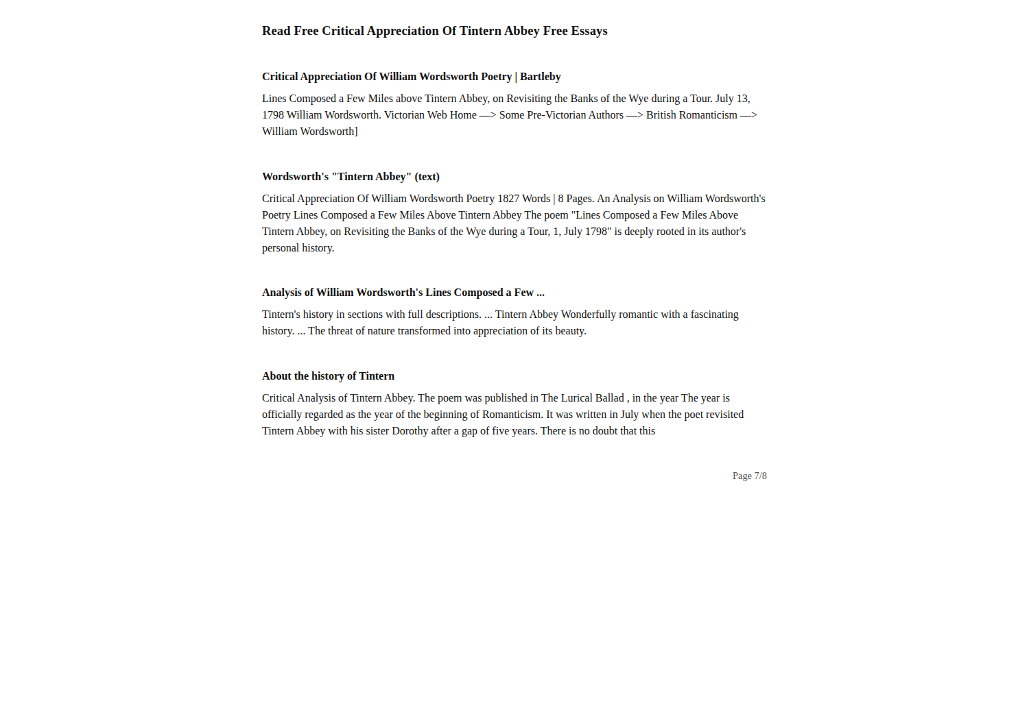Read Free Critical Appreciation Of Tintern Abbey Free Essays
Critical Appreciation Of William Wordsworth Poetry | Bartleby
Lines Composed a Few Miles above Tintern Abbey, on Revisiting the Banks of the Wye during a Tour. July 13, 1798 William Wordsworth. Victorian Web Home —> Some Pre-Victorian Authors —> British Romanticism —> William Wordsworth]
Wordsworth's "Tintern Abbey" (text)
Critical Appreciation Of William Wordsworth Poetry 1827 Words | 8 Pages. An Analysis on William Wordsworth's Poetry Lines Composed a Few Miles Above Tintern Abbey The poem "Lines Composed a Few Miles Above Tintern Abbey, on Revisiting the Banks of the Wye during a Tour, 1, July 1798" is deeply rooted in its author's personal history.
Analysis of William Wordsworth's Lines Composed a Few ...
Tintern's history in sections with full descriptions. ... Tintern Abbey Wonderfully romantic with a fascinating history. ... The threat of nature transformed into appreciation of its beauty.
About the history of Tintern
Critical Analysis of Tintern Abbey. The poem was published in The Lurical Ballad , in the year The year is officially regarded as the year of the beginning of Romanticism. It was written in July when the poet revisited Tintern Abbey with his sister Dorothy after a gap of five years. There is no doubt that this
Page 7/8